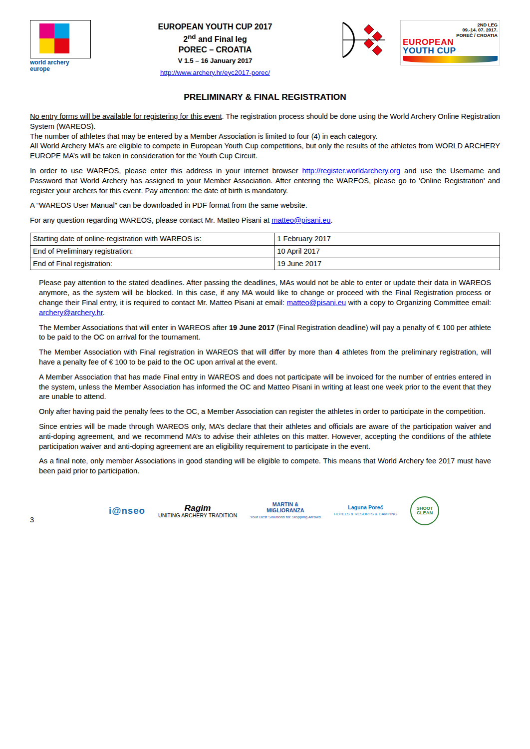world archery
europe
EUROPEAN YOUTH CUP 2017
2nd and Final leg
POREC – CROATIA
V 1.5 – 16 January 2017
http://www.archery.hr/eyc2017-porec/
2ND LEG
09.-14. 07. 2017.
POREČ / CROATIA
EUROPEAN
YOUTH CUP
PRELIMINARY & FINAL REGISTRATION
No entry forms will be available for registering for this event. The registration process should be done using the World Archery Online Registration System (WAREOS).
The number of athletes that may be entered by a Member Association is limited to four (4) in each category.
All World Archery MA’s are eligible to compete in European Youth Cup competitions, but only the results of the athletes from WORLD ARCHERY EUROPE MA’s will be taken in consideration for the Youth Cup Circuit.
In order to use WAREOS, please enter this address in your internet browser http://register.worldarchery.org and use the Username and Password that World Archery has assigned to your Member Association. After entering the WAREOS, please go to 'Online Registration' and register your archers for this event. Pay attention: the date of birth is mandatory.
A “WAREOS User Manual” can be downloaded in PDF format from the same website.
For any question regarding WAREOS, please contact Mr. Matteo Pisani at matteo@pisani.eu.
| Starting date of online-registration with WAREOS is: | 1 February 2017 |
| End of Preliminary registration: | 10 April 2017 |
| End of Final registration: | 19 June 2017 |
Please pay attention to the stated deadlines. After passing the deadlines, MAs would not be able to enter or update their data in WAREOS anymore, as the system will be blocked. In this case, if any MA would like to change or proceed with the Final Registration process or change their Final entry, it is required to contact Mr. Matteo Pisani at email: matteo@pisani.eu with a copy to Organizing Committee email: archery@archery.hr.
The Member Associations that will enter in WAREOS after 19 June 2017 (Final Registration deadline) will pay a penalty of € 100 per athlete to be paid to the OC on arrival for the tournament.
The Member Association with Final registration in WAREOS that will differ by more than 4 athletes from the preliminary registration, will have a penalty fee of € 100 to be paid to the OC upon arrival at the event.
A Member Association that has made Final entry in WAREOS and does not participate will be invoiced for the number of entries entered in the system, unless the Member Association has informed the OC and Matteo Pisani in writing at least one week prior to the event that they are unable to attend.
Only after having paid the penalty fees to the OC, a Member Association can register the athletes in order to participate in the competition.
Since entries will be made through WAREOS only, MA’s declare that their athletes and officials are aware of the participation waiver and anti-doping agreement, and we recommend MA’s to advise their athletes on this matter. However, accepting the conditions of the athlete participation waiver and anti-doping agreement are an eligibility requirement to participate in the event.
As a final note, only member Associations in good standing will be eligible to compete. This means that World Archery fee 2017 must have been paid prior to participation.
3
i@nseo
Ragim
UNITING ARCHERY TRADITION
MARTIN &
MIGLIORANZA
Your Best Solutions for Stopping Arrows
Laguna Poreč
HOTELS & RESORTS & CAMPING
SHOOT
CLEAN